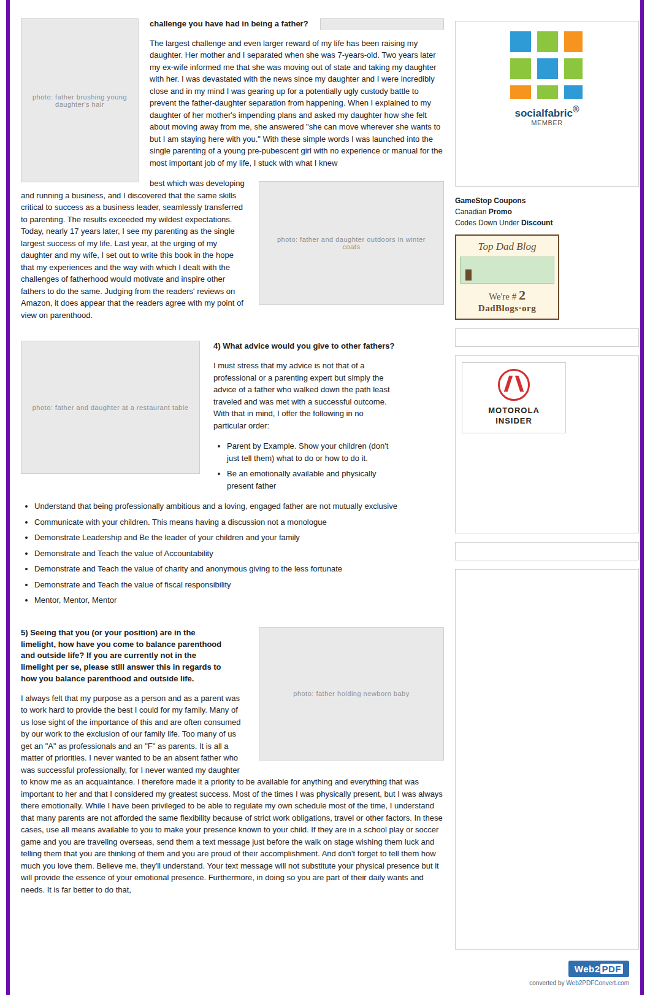photo: father brushing young daughter's hair
challenge you have had in being a father?
The largest challenge and even larger reward of my life has been raising my daughter. Her mother and I separated when she was 7-years-old. Two years later my ex-wife informed me that she was moving out of state and taking my daughter with her. I was devastated with the news since my daughter and I were incredibly close and in my mind I was gearing up for a potentially ugly custody battle to prevent the father-daughter separation from happening. When I explained to my daughter of her mother's impending plans and asked my daughter how she felt about moving away from me, she answered "she can move wherever she wants to but I am staying here with you." With these simple words I was launched into the single parenting of a young pre-pubescent girl with no experience or manual for the most important job of my life, I stuck with what I knew
photo: father and daughter outdoors in winter coats
best which was developing and running a business, and I discovered that the same skills critical to success as a business leader, seamlessly transferred to parenting. The results exceeded my wildest expectations. Today, nearly 17 years later, I see my parenting as the single largest success of my life. Last year, at the urging of my daughter and my wife, I set out to write this book in the hope that my experiences and the way with which I dealt with the challenges of fatherhood would motivate and inspire other fathers to do the same. Judging from the readers' reviews on Amazon, it does appear that the readers agree with my point of view on parenthood.
photo: father and daughter at a restaurant table
4) What advice would you give to other fathers?
I must stress that my advice is not that of a professional or a parenting expert but simply the advice of a father who walked down the path least traveled and was met with a successful outcome. With that in mind, I offer the following in no particular order:
Parent by Example. Show your children (don't just tell them) what to do or how to do it.
Be an emotionally available and physically present father
Understand that being professionally ambitious and a loving, engaged father are not mutually exclusive
Communicate with your children. This means having a discussion not a monologue
Demonstrate Leadership and Be the leader of your children and your family
Demonstrate and Teach the value of Accountability
Demonstrate and Teach the value of charity and anonymous giving to the less fortunate
Demonstrate and Teach the value of fiscal responsibility
Mentor, Mentor, Mentor
photo: father holding newborn baby
5) Seeing that you (or your position) are in the limelight, how have you come to balance parenthood and outside life? If you are currently not in the limelight per se, please still answer this in regards to how you balance parenthood and outside life.
I always felt that my purpose as a person and as a parent was to work hard to provide the best I could for my family. Many of us lose sight of the importance of this and are often consumed by our work to the exclusion of our family life. Too many of us get an "A" as professionals and an "F" as parents. It is all a matter of priorities. I never wanted to be an absent father who was successful professionally, for I never wanted my daughter to know me as an acquaintance. I therefore made it a priority to be available for anything and everything that was important to her and that I considered my greatest success. Most of the times I was physically present, but I was always there emotionally. While I have been privileged to be able to regulate my own schedule most of the time, I understand that many parents are not afforded the same flexibility because of strict work obligations, travel or other factors. In these cases, use all means available to you to make your presence known to your child. If they are in a school play or soccer game and you are traveling overseas, send them a text message just before the walk on stage wishing them luck and telling them that you are thinking of them and you are proud of their accomplishment. And don't forget to tell them how much you love them. Believe me, they'll understand. Your text message will not substitute your physical presence but it will provide the essence of your emotional presence. Furthermore, in doing so you are part of their daily wants and needs. It is far better to do that,
socialfabric® MEMBER
GameStop Coupons
Canadian Promo
Codes Down Under Discount
Top Dad Blog
We're # 2
DadBlogs·org
MOTOROLA
INSIDER
Web2PDF
converted by Web2PDFConvert.com